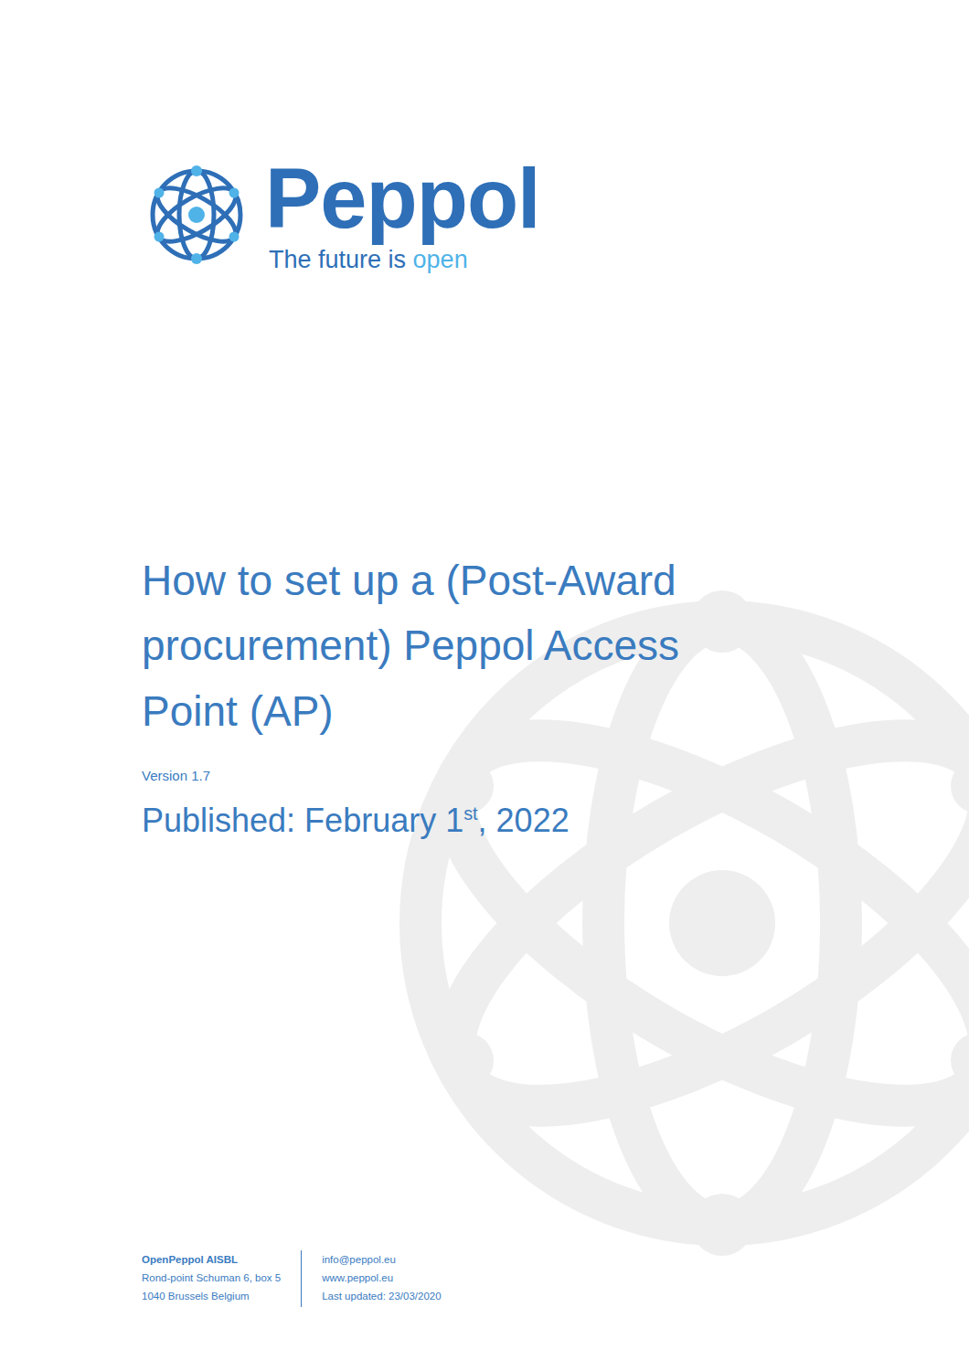Peppol
The future is open
How to set up a (Post-Award procurement) Peppol Access Point (AP)
Version 1.7
Published: February 1st, 2022
OpenPeppol AISBL
Rond-point Schuman 6, box 5
1040 Brussels Belgium
info@peppol.eu
www.peppol.eu
Last updated: 23/03/2020